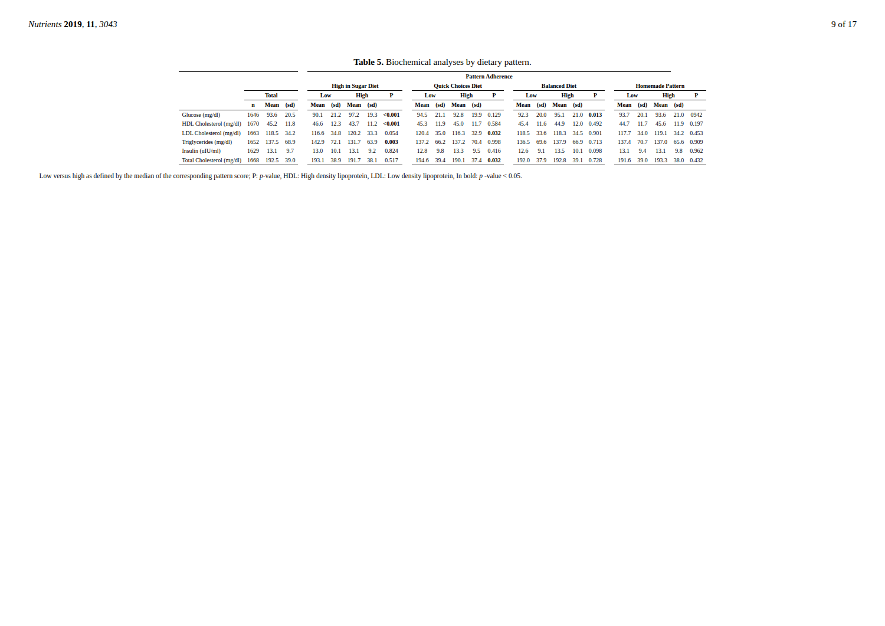Nutrients 2019, 11, 3043
9 of 17
Table 5. Biochemical analyses by dietary pattern.
| | | | Pattern Adherence |
| --- | --- | --- | --- |
| | | High in Sugar Diet | | Quick Choices Diet | | Balanced Diet | | Homemade Pattern |
| Total | | Low | High | P | | Low | High | P | | Low | High | P | | Low | High | P |
| | n | Mean | (sd) | | Mean | (sd) | Mean | (sd) | | | Mean | (sd) | Mean | (sd) | | | Mean | (sd) | Mean | (sd) | | | Mean | (sd) | Mean | (sd) | |
| Glucose (mg/dl) | 1646 | 93.6 | 20.5 | | 90.1 | 21.2 | 97.2 | 19.3 | <0.001 | | 94.5 | 21.1 | 92.8 | 19.9 | 0.129 | | 92.3 | 20.0 | 95.1 | 21.0 | 0.013 | | 93.7 | 20.1 | 93.6 | 21.0 | 0942 |
| HDL Cholesterol (mg/dl) | 1670 | 45.2 | 11.8 | | 46.6 | 12.3 | 43.7 | 11.2 | <0.001 | | 45.3 | 11.9 | 45.0 | 11.7 | 0.584 | | 45.4 | 11.6 | 44.9 | 12.0 | 0.492 | | 44.7 | 11.7 | 45.6 | 11.9 | 0.197 |
| LDL Cholesterol (mg/dl) | 1663 | 118.5 | 34.2 | | 116.6 | 34.8 | 120.2 | 33.3 | 0.054 | | 120.4 | 35.0 | 116.3 | 32.9 | 0.032 | | 118.5 | 33.6 | 118.3 | 34.5 | 0.901 | | 117.7 | 34.0 | 119.1 | 34.2 | 0.453 |
| Triglycerides (mg/dl) | 1652 | 137.5 | 68.9 | | 142.9 | 72.1 | 131.7 | 63.9 | 0.003 | | 137.2 | 66.2 | 137.2 | 70.4 | 0.998 | | 136.5 | 69.6 | 137.9 | 66.9 | 0.713 | | 137.4 | 70.7 | 137.0 | 65.6 | 0.909 |
| Insulin (uIU/ml) | 1629 | 13.1 | 9.7 | | 13.0 | 10.1 | 13.1 | 9.2 | 0.824 | | 12.8 | 9.8 | 13.3 | 9.5 | 0.416 | | 12.6 | 9.1 | 13.5 | 10.1 | 0.098 | | 13.1 | 9.4 | 13.1 | 9.8 | 0.962 |
| Total Cholesterol (mg/dl) | 1668 | 192.5 | 39.0 | | 193.1 | 38.9 | 191.7 | 38.1 | 0.517 | | 194.6 | 39.4 | 190.1 | 37.4 | 0.032 | | 192.0 | 37.9 | 192.8 | 39.1 | 0.728 | | 191.6 | 39.0 | 193.3 | 38.0 | 0.432 |
Low versus high as defined by the median of the corresponding pattern score; P: p-value, HDL: High density lipoprotein, LDL: Low density lipoprotein, In bold: p -value < 0.05.